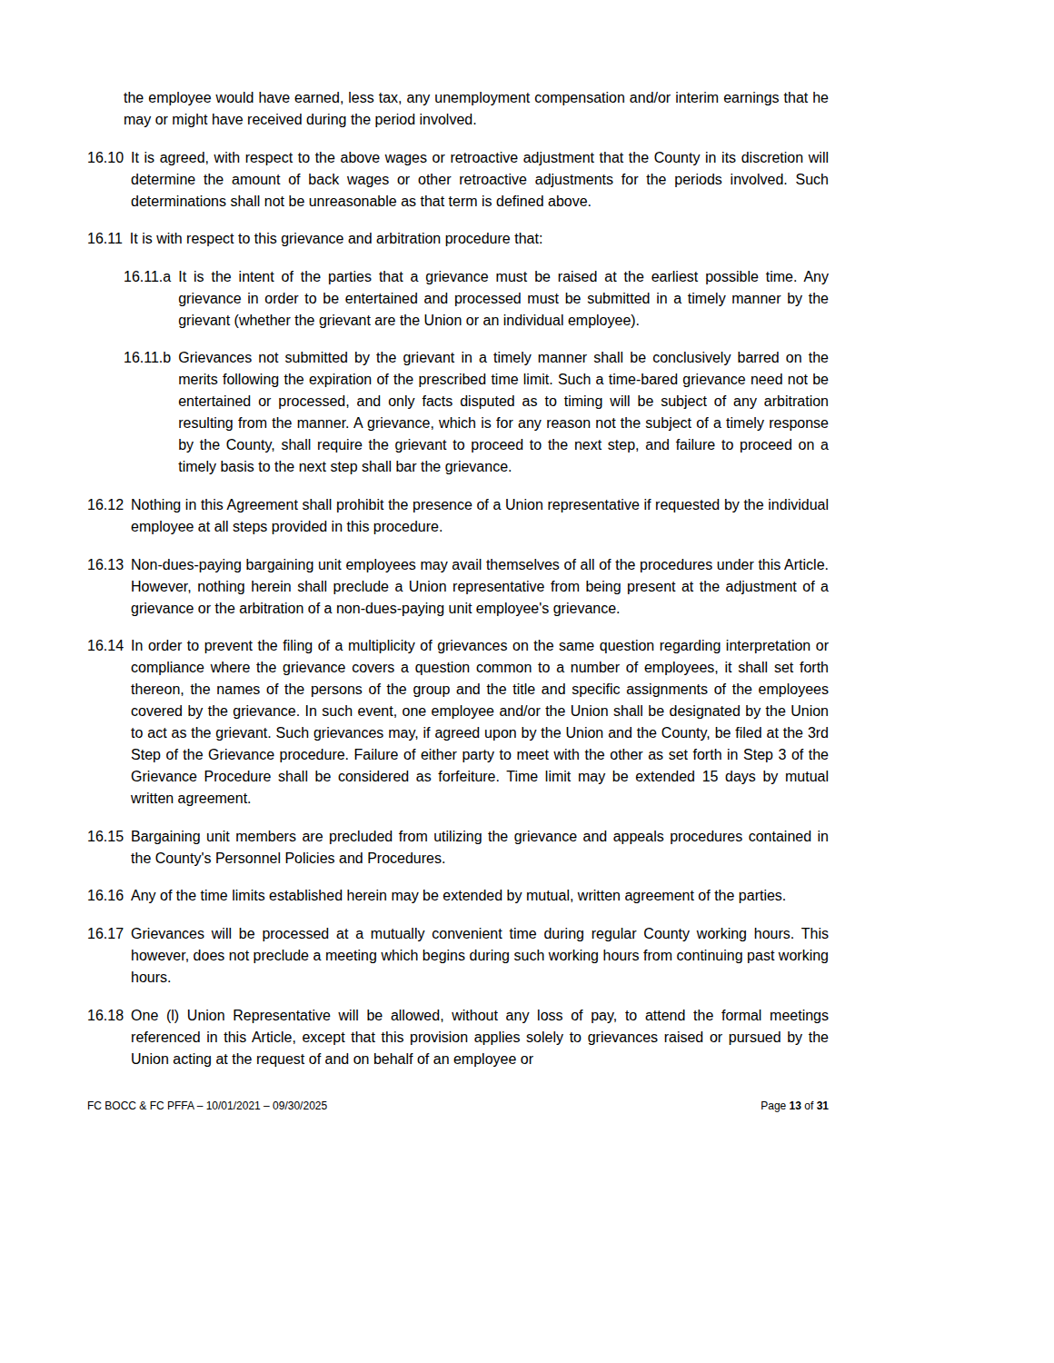the employee would have earned, less tax, any unemployment compensation and/or interim earnings that he may or might have received during the period involved.
16.10 It is agreed, with respect to the above wages or retroactive adjustment that the County in its discretion will determine the amount of back wages or other retroactive adjustments for the periods involved. Such determinations shall not be unreasonable as that term is defined above.
16.11 It is with respect to this grievance and arbitration procedure that:
16.11.a It is the intent of the parties that a grievance must be raised at the earliest possible time. Any grievance in order to be entertained and processed must be submitted in a timely manner by the grievant (whether the grievant are the Union or an individual employee).
16.11.b Grievances not submitted by the grievant in a timely manner shall be conclusively barred on the merits following the expiration of the prescribed time limit. Such a time-bared grievance need not be entertained or processed, and only facts disputed as to timing will be subject of any arbitration resulting from the manner. A grievance, which is for any reason not the subject of a timely response by the County, shall require the grievant to proceed to the next step, and failure to proceed on a timely basis to the next step shall bar the grievance.
16.12 Nothing in this Agreement shall prohibit the presence of a Union representative if requested by the individual employee at all steps provided in this procedure.
16.13 Non-dues-paying bargaining unit employees may avail themselves of all of the procedures under this Article. However, nothing herein shall preclude a Union representative from being present at the adjustment of a grievance or the arbitration of a non-dues-paying unit employee's grievance.
16.14 In order to prevent the filing of a multiplicity of grievances on the same question regarding interpretation or compliance where the grievance covers a question common to a number of employees, it shall set forth thereon, the names of the persons of the group and the title and specific assignments of the employees covered by the grievance. In such event, one employee and/or the Union shall be designated by the Union to act as the grievant. Such grievances may, if agreed upon by the Union and the County, be filed at the 3rd Step of the Grievance procedure. Failure of either party to meet with the other as set forth in Step 3 of the Grievance Procedure shall be considered as forfeiture. Time limit may be extended 15 days by mutual written agreement.
16.15 Bargaining unit members are precluded from utilizing the grievance and appeals procedures contained in the County's Personnel Policies and Procedures.
16.16 Any of the time limits established herein may be extended by mutual, written agreement of the parties.
16.17 Grievances will be processed at a mutually convenient time during regular County working hours. This however, does not preclude a meeting which begins during such working hours from continuing past working hours.
16.18 One (l) Union Representative will be allowed, without any loss of pay, to attend the formal meetings referenced in this Article, except that this provision applies solely to grievances raised or pursued by the Union acting at the request of and on behalf of an employee or
FC BOCC & FC PFFA – 10/01/2021 – 09/30/2025 Page 13 of 31